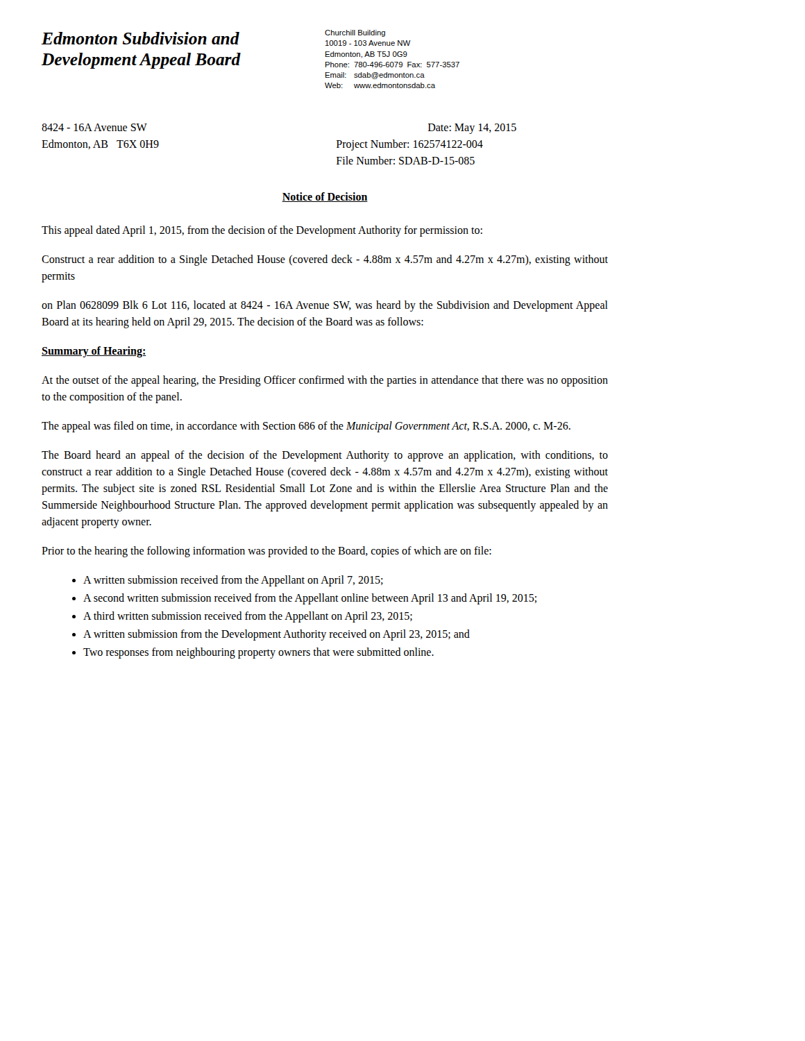Edmonton Subdivision and Development Appeal Board
| Churchill Building |
| 10019 - 103 Avenue NW |
| Edmonton, AB T5J 0G9 |
| Phone: | 780-496-6079 | Fax: | 577-3537 |
| Email: | sdab@edmonton.ca |
| Web: | www.edmontonsdab.ca |
8424 - 16A Avenue SW
Edmonton, AB T6X 0H9
Date: May 14, 2015
Project Number: 162574122-004
File Number: SDAB-D-15-085
Notice of Decision
This appeal dated April 1, 2015, from the decision of the Development Authority for permission to:
Construct a rear addition to a Single Detached House (covered deck - 4.88m x 4.57m and 4.27m x 4.27m), existing without permits
on Plan 0628099 Blk 6 Lot 116, located at 8424 - 16A Avenue SW, was heard by the Subdivision and Development Appeal Board at its hearing held on April 29, 2015. The decision of the Board was as follows:
Summary of Hearing:
At the outset of the appeal hearing, the Presiding Officer confirmed with the parties in attendance that there was no opposition to the composition of the panel.
The appeal was filed on time, in accordance with Section 686 of the Municipal Government Act, R.S.A. 2000, c. M-26.
The Board heard an appeal of the decision of the Development Authority to approve an application, with conditions, to construct a rear addition to a Single Detached House (covered deck - 4.88m x 4.57m and 4.27m x 4.27m), existing without permits. The subject site is zoned RSL Residential Small Lot Zone and is within the Ellerslie Area Structure Plan and the Summerside Neighbourhood Structure Plan. The approved development permit application was subsequently appealed by an adjacent property owner.
Prior to the hearing the following information was provided to the Board, copies of which are on file:
A written submission received from the Appellant on April 7, 2015;
A second written submission received from the Appellant online between April 13 and April 19, 2015;
A third written submission received from the Appellant on April 23, 2015;
A written submission from the Development Authority received on April 23, 2015; and
Two responses from neighbouring property owners that were submitted online.